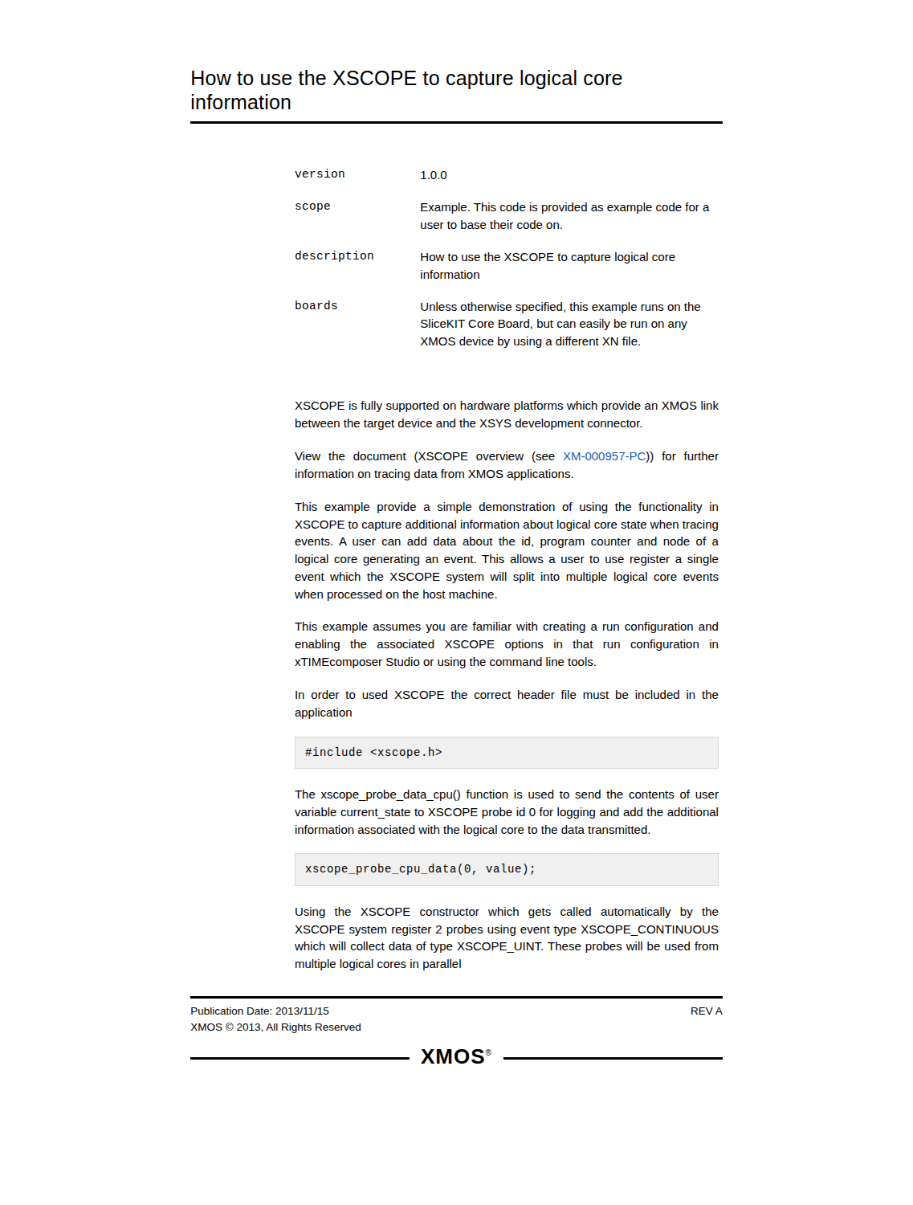How to use the XSCOPE to capture logical core information
| version | 1.0.0 |
| scope | Example. This code is provided as example code for a user to base their code on. |
| description | How to use the XSCOPE to capture logical core information |
| boards | Unless otherwise specified, this example runs on the SliceKIT Core Board, but can easily be run on any XMOS device by using a different XN file. |
XSCOPE is fully supported on hardware platforms which provide an XMOS link between the target device and the XSYS development connector.
View the document (XSCOPE overview (see XM-000957-PC)) for further information on tracing data from XMOS applications.
This example provide a simple demonstration of using the functionality in XSCOPE to capture additional information about logical core state when tracing events. A user can add data about the id, program counter and node of a logical core generating an event. This allows a user to use register a single event which the XSCOPE system will split into multiple logical core events when processed on the host machine.
This example assumes you are familiar with creating a run configuration and enabling the associated XSCOPE options in that run configuration in xTIMEcomposer Studio or using the command line tools.
In order to used XSCOPE the correct header file must be included in the application
#include <xscope.h>
The xscope_probe_data_cpu() function is used to send the contents of user variable current_state to XSCOPE probe id 0 for logging and add the additional information associated with the logical core to the data transmitted.
xscope_probe_cpu_data(0, value);
Using the XSCOPE constructor which gets called automatically by the XSCOPE system register 2 probes using event type XSCOPE_CONTINUOUS which will collect data of type XSCOPE_UINT. These probes will be used from multiple logical cores in parallel
Publication Date: 2013/11/15
XMOS © 2013, All Rights Reserved
REV A
XMOS®